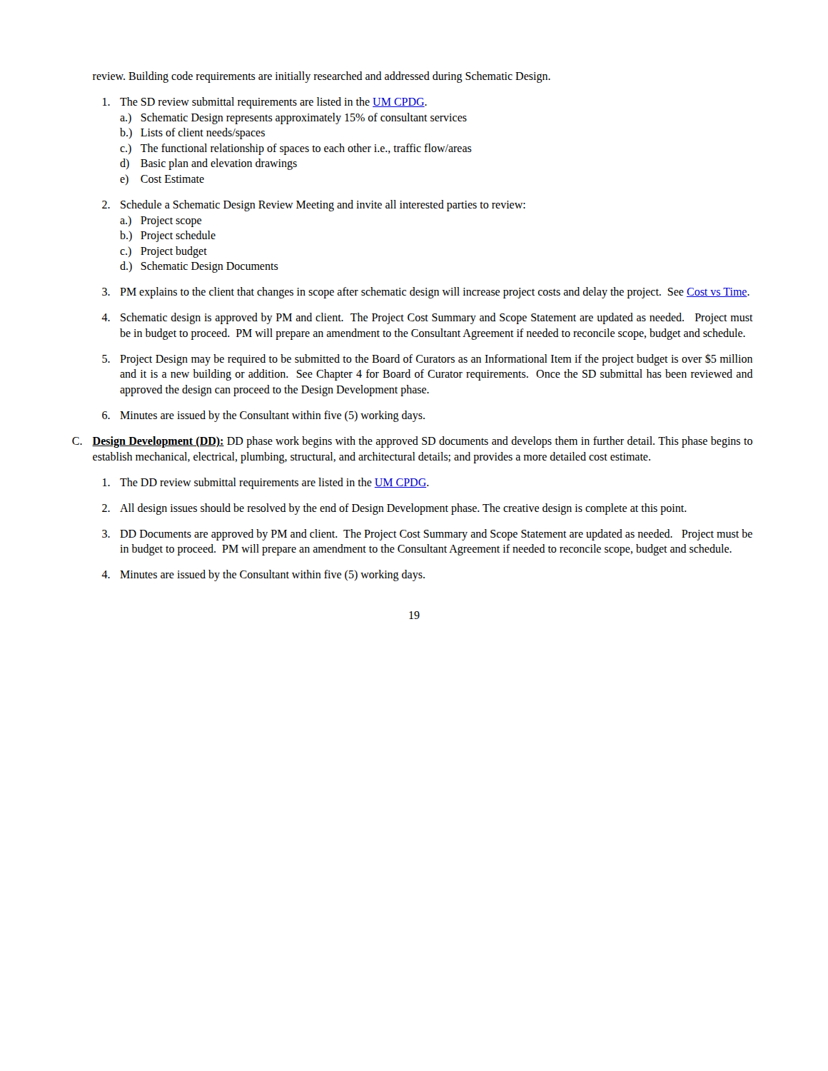review. Building code requirements are initially researched and addressed during Schematic Design.
The SD review submittal requirements are listed in the UM CPDG.
a.) Schematic Design represents approximately 15% of consultant services
b.) Lists of client needs/spaces
c.) The functional relationship of spaces to each other i.e., traffic flow/areas
d) Basic plan and elevation drawings
e) Cost Estimate
Schedule a Schematic Design Review Meeting and invite all interested parties to review:
a.) Project scope
b.) Project schedule
c.) Project budget
d.) Schematic Design Documents
PM explains to the client that changes in scope after schematic design will increase project costs and delay the project. See Cost vs Time.
Schematic design is approved by PM and client. The Project Cost Summary and Scope Statement are updated as needed. Project must be in budget to proceed. PM will prepare an amendment to the Consultant Agreement if needed to reconcile scope, budget and schedule.
Project Design may be required to be submitted to the Board of Curators as an Informational Item if the project budget is over $5 million and it is a new building or addition. See Chapter 4 for Board of Curator requirements. Once the SD submittal has been reviewed and approved the design can proceed to the Design Development phase.
Minutes are issued by the Consultant within five (5) working days.
C.
Design Development (DD): DD phase work begins with the approved SD documents and develops them in further detail. This phase begins to establish mechanical, electrical, plumbing, structural, and architectural details; and provides a more detailed cost estimate.
The DD review submittal requirements are listed in the UM CPDG.
All design issues should be resolved by the end of Design Development phase. The creative design is complete at this point.
DD Documents are approved by PM and client. The Project Cost Summary and Scope Statement are updated as needed. Project must be in budget to proceed. PM will prepare an amendment to the Consultant Agreement if needed to reconcile scope, budget and schedule.
Minutes are issued by the Consultant within five (5) working days.
19